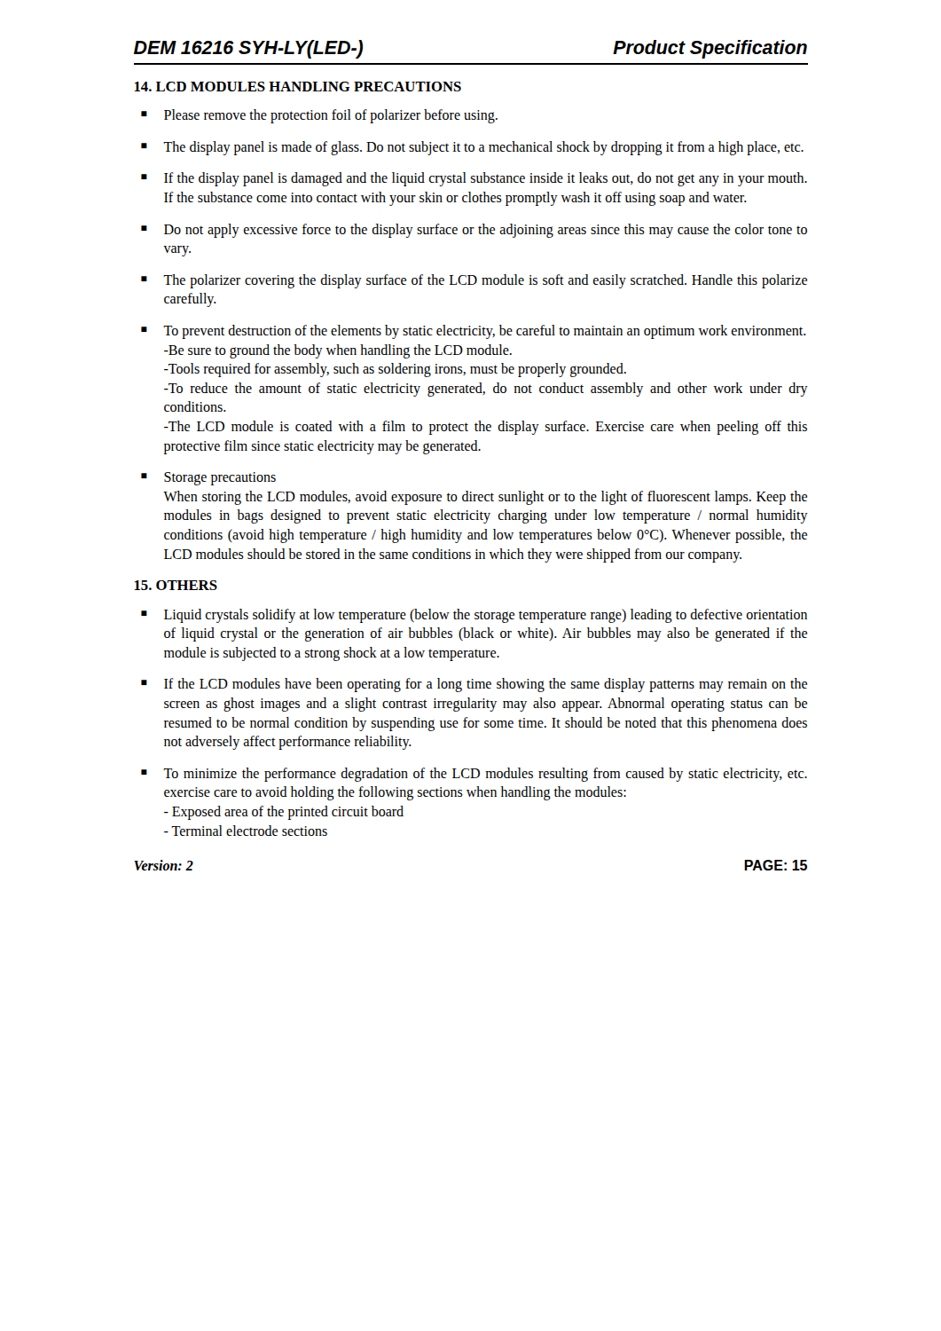DEM 16216 SYH-LY(LED-) Product Specification
14. LCD MODULES HANDLING PRECAUTIONS
Please remove the protection foil of polarizer before using.
The display panel is made of glass. Do not subject it to a mechanical shock by dropping it from a high place, etc.
If the display panel is damaged and the liquid crystal substance inside it leaks out, do not get any in your mouth. If the substance come into contact with your skin or clothes promptly wash it off using soap and water.
Do not apply excessive force to the display surface or the adjoining areas since this may cause the color tone to vary.
The polarizer covering the display surface of the LCD module is soft and easily scratched. Handle this polarize carefully.
To prevent destruction of the elements by static electricity, be careful to maintain an optimum work environment. -Be sure to ground the body when handling the LCD module. -Tools required for assembly, such as soldering irons, must be properly grounded. -To reduce the amount of static electricity generated, do not conduct assembly and other work under dry conditions. -The LCD module is coated with a film to protect the display surface. Exercise care when peeling off this protective film since static electricity may be generated.
Storage precautions When storing the LCD modules, avoid exposure to direct sunlight or to the light of fluorescent lamps. Keep the modules in bags designed to prevent static electricity charging under low temperature / normal humidity conditions (avoid high temperature / high humidity and low temperatures below 0°C). Whenever possible, the LCD modules should be stored in the same conditions in which they were shipped from our company.
15. OTHERS
Liquid crystals solidify at low temperature (below the storage temperature range) leading to defective orientation of liquid crystal or the generation of air bubbles (black or white). Air bubbles may also be generated if the module is subjected to a strong shock at a low temperature.
If the LCD modules have been operating for a long time showing the same display patterns may remain on the screen as ghost images and a slight contrast irregularity may also appear. Abnormal operating status can be resumed to be normal condition by suspending use for some time. It should be noted that this phenomena does not adversely affect performance reliability.
To minimize the performance degradation of the LCD modules resulting from caused by static electricity, etc. exercise care to avoid holding the following sections when handling the modules: - Exposed area of the printed circuit board - Terminal electrode sections
Version: 2 PAGE: 15